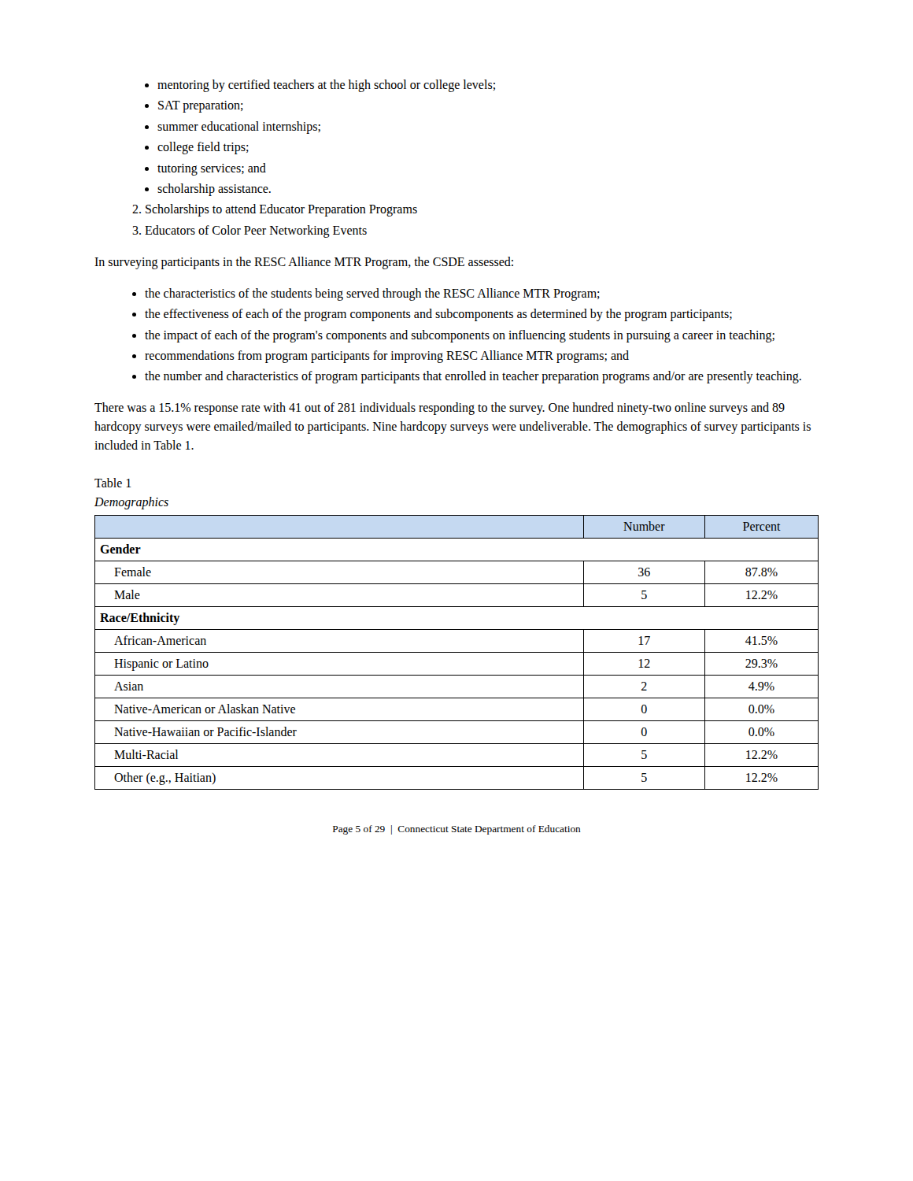mentoring by certified teachers at the high school or college levels;
SAT preparation;
summer educational internships;
college field trips;
tutoring services; and
scholarship assistance.
Scholarships to attend Educator Preparation Programs
Educators of Color Peer Networking Events
In surveying participants in the RESC Alliance MTR Program, the CSDE assessed:
the characteristics of the students being served through the RESC Alliance MTR Program;
the effectiveness of each of the program components and subcomponents as determined by the program participants;
the impact of each of the program's components and subcomponents on influencing students in pursuing a career in teaching;
recommendations from program participants for improving RESC Alliance MTR programs; and
the number and characteristics of program participants that enrolled in teacher preparation programs and/or are presently teaching.
There was a 15.1% response rate with 41 out of 281 individuals responding to the survey. One hundred ninety-two online surveys and 89 hardcopy surveys were emailed/mailed to participants. Nine hardcopy surveys were undeliverable. The demographics of survey participants is included in Table 1.
Table 1
Demographics
| | Number | Percent |
| --- | --- | --- |
| Gender |
| Female | 36 | 87.8% |
| Male | 5 | 12.2% |
| Race/Ethnicity |
| African-American | 17 | 41.5% |
| Hispanic or Latino | 12 | 29.3% |
| Asian | 2 | 4.9% |
| Native-American or Alaskan Native | 0 | 0.0% |
| Native-Hawaiian or Pacific-Islander | 0 | 0.0% |
| Multi-Racial | 5 | 12.2% |
| Other (e.g., Haitian) | 5 | 12.2% |
Page 5 of 29 | Connecticut State Department of Education